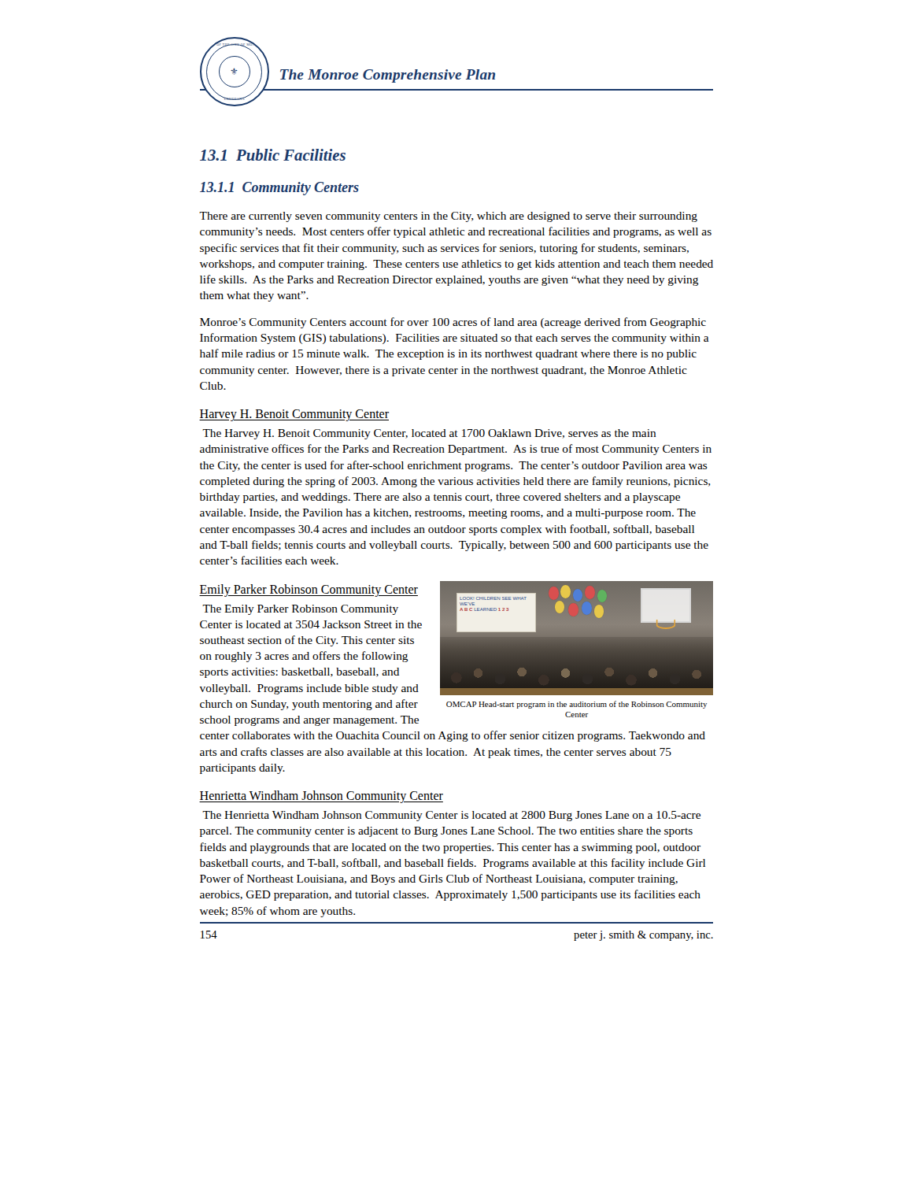Seal of the City of Monroe
⚜
Louisiana
The Monroe Comprehensive Plan
13.1 Public Facilities
13.1.1 Community Centers
There are currently seven community centers in the City, which are designed to serve their surrounding community’s needs. Most centers offer typical athletic and recreational facilities and programs, as well as specific services that fit their community, such as services for seniors, tutoring for students, seminars, workshops, and computer training. These centers use athletics to get kids attention and teach them needed life skills. As the Parks and Recreation Director explained, youths are given “what they need by giving them what they want”.
Monroe’s Community Centers account for over 100 acres of land area (acreage derived from Geographic Information System (GIS) tabulations). Facilities are situated so that each serves the community within a half mile radius or 15 minute walk. The exception is in its northwest quadrant where there is no public community center. However, there is a private center in the northwest quadrant, the Monroe Athletic Club.
Harvey H. Benoit Community Center
The Harvey H. Benoit Community Center, located at 1700 Oaklawn Drive, serves as the main administrative offices for the Parks and Recreation Department. As is true of most Community Centers in the City, the center is used for after-school enrichment programs. The center’s outdoor Pavilion area was completed during the spring of 2003. Among the various activities held there are family reunions, picnics, birthday parties, and weddings. There are also a tennis court, three covered shelters and a playscape available. Inside, the Pavilion has a kitchen, restrooms, meeting rooms, and a multi-purpose room. The center encompasses 30.4 acres and includes an outdoor sports complex with football, softball, baseball and T-ball fields; tennis courts and volleyball courts. Typically, between 500 and 600 participants use the center’s facilities each week.
LOOK! CHILDREN SEE WHAT WE’VE
A B C LEARNED 1 2 3
OMCAP Head-start program in the auditorium of the Robinson Community Center
Emily Parker Robinson Community Center
The Emily Parker Robinson Community Center is located at 3504 Jackson Street in the southeast section of the City. This center sits on roughly 3 acres and offers the following sports activities: basketball, baseball, and volleyball. Programs include bible study and church on Sunday, youth mentoring and after school programs and anger management. The center collaborates with the Ouachita Council on Aging to offer senior citizen programs. Taekwondo and arts and crafts classes are also available at this location. At peak times, the center serves about 75 participants daily.
Henrietta Windham Johnson Community Center
The Henrietta Windham Johnson Community Center is located at 2800 Burg Jones Lane on a 10.5-acre parcel. The community center is adjacent to Burg Jones Lane School. The two entities share the sports fields and playgrounds that are located on the two properties. This center has a swimming pool, outdoor basketball courts, and T-ball, softball, and baseball fields. Programs available at this facility include Girl Power of Northeast Louisiana, and Boys and Girls Club of Northeast Louisiana, computer training, aerobics, GED preparation, and tutorial classes. Approximately 1,500 participants use its facilities each week; 85% of whom are youths.
154 peter j. smith & company, inc.